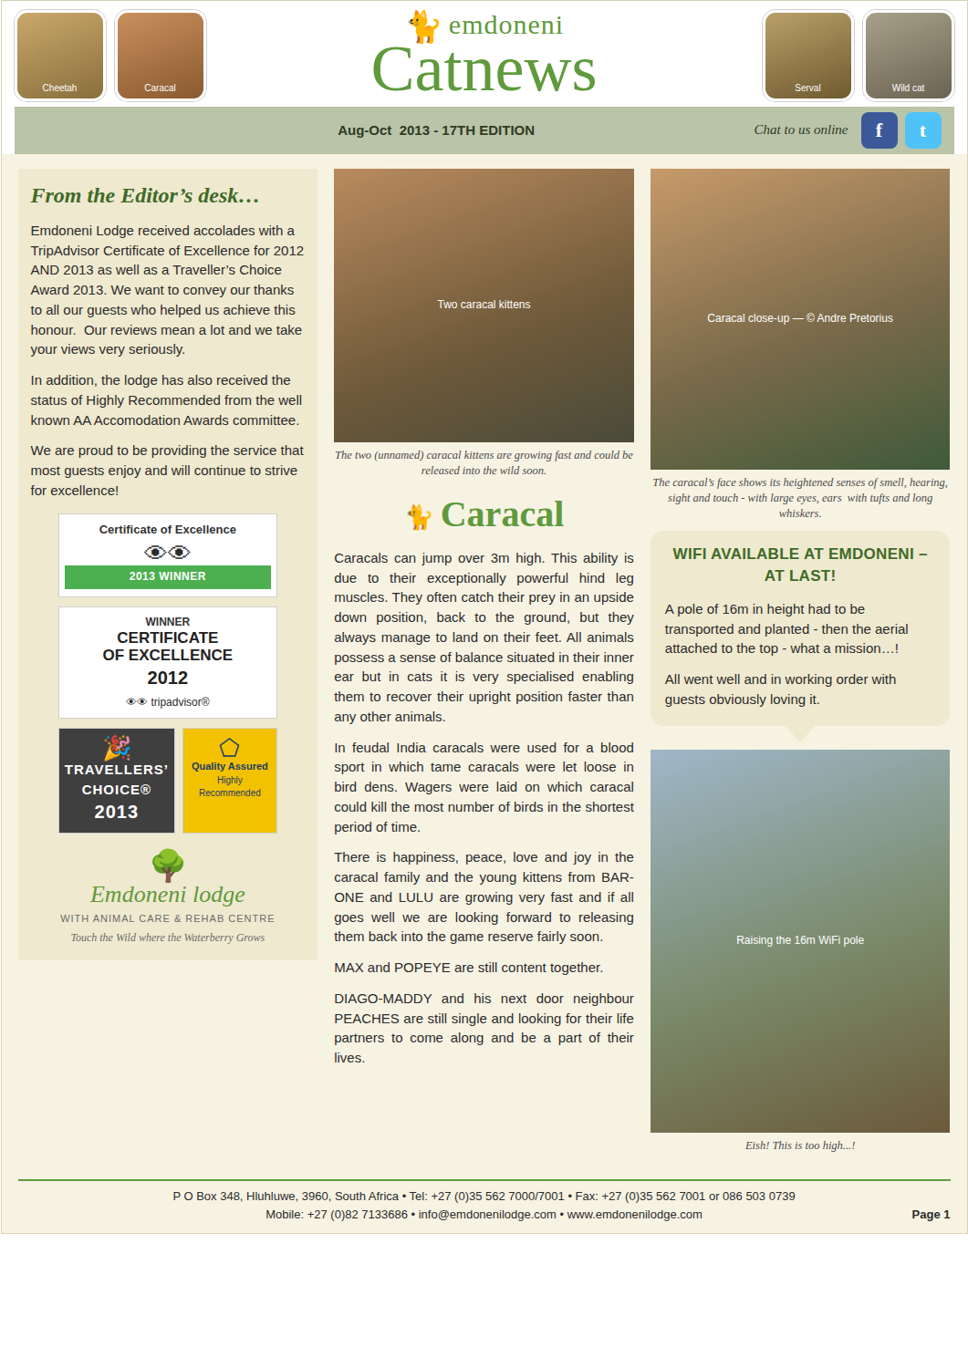Cheetah
Caracal
🐈emdoneni
Catnews
Serval
Wild cat
Aug-Oct 2013 - 17TH EDITION Chat to us online f t
From the Editor’s desk…
Emdoneni Lodge received accolades with a TripAdvisor Certificate of Excellence for 2012 AND 2013 as well as a Traveller’s Choice Award 2013. We want to convey our thanks to all our guests who helped us achieve this honour. Our reviews mean a lot and we take your views very seriously.
In addition, the lodge has also received the status of Highly Recommended from the well known AA Accomodation Awards committee.
We are proud to be providing the service that most guests enjoy and will continue to strive for excellence!
Certificate of Excellence
👁👁
2013 WINNER
WINNER
CERTIFICATE
OF EXCELLENCE
2012
👁👁 tripadvisor®
🎉
TRAVELLERS’
CHOICE®
2013
⬠
Quality Assured
Highly Recommended
🌳
Emdoneni lodge
with animal care & rehab centre
Touch the Wild where the Waterberry Grows
Two caracal kittens
The two (unnamed) caracal kittens are growing fast and could be released into the wild soon.
🐈Caracal
Caracals can jump over 3m high. This ability is due to their exceptionally powerful hind leg muscles. They often catch their prey in an upside down position, back to the ground, but they always manage to land on their feet. All animals possess a sense of balance situated in their inner ear but in cats it is very specialised enabling them to recover their upright position faster than any other animals.
In feudal India caracals were used for a blood sport in which tame caracals were let loose in bird dens. Wagers were laid on which caracal could kill the most number of birds in the shortest period of time.
There is happiness, peace, love and joy in the caracal family and the young kittens from BAR-ONE and LULU are growing very fast and if all goes well we are looking forward to releasing them back into the game reserve fairly soon.
MAX and POPEYE are still content together.
DIAGO-MADDY and his next door neighbour PEACHES are still single and looking for their life partners to come along and be a part of their lives.
Caracal close-up — © Andre Pretorius
The caracal’s face shows its heightened senses of smell, hearing, sight and touch - with large eyes, ears with tufts and long whiskers.
WIFI AVAILABLE AT EMDONENI – AT LAST!
A pole of 16m in height had to be transported and planted - then the aerial attached to the top - what a mission…!
All went well and in working order with guests obviously loving it.
Raising the 16m WiFi pole
Eish! This is too high...!
P O Box 348, Hluhluwe, 3960, South Africa • Tel: +27 (0)35 562 7000/7001 • Fax: +27 (0)35 562 7001 or 086 503 0739
Mobile: +27 (0)82 7133686 • info@emdonenilodge.com • www.emdonenilodge.com Page 1